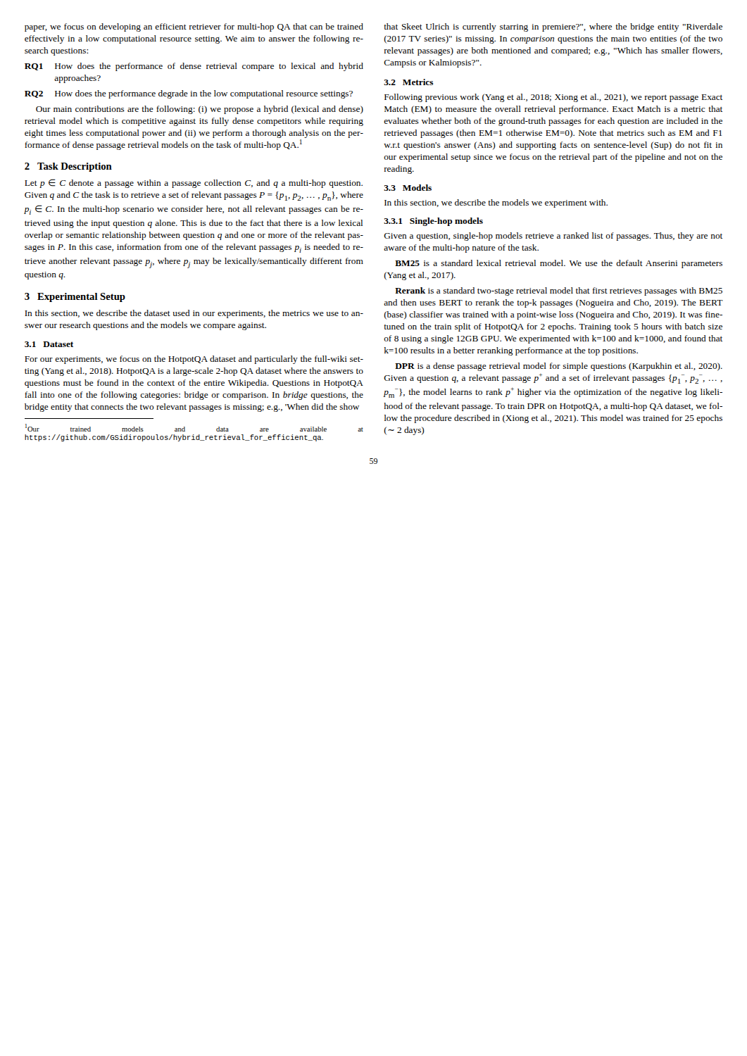paper, we focus on developing an efficient retriever for multi-hop QA that can be trained effectively in a low computational resource setting. We aim to answer the following research questions:
RQ1
How does the performance of dense retrieval compare to lexical and hybrid approaches?
RQ2
How does the performance degrade in the low computational resource settings?
Our main contributions are the following: (i) we propose a hybrid (lexical and dense) retrieval model which is competitive against its fully dense competitors while requiring eight times less computational power and (ii) we perform a thorough analysis on the performance of dense passage retrieval models on the task of multi-hop QA.1
2 Task Description
Let p ∈ C denote a passage within a passage collection C, and q a multi-hop question. Given q and C the task is to retrieve a set of relevant passages P = {p1, p2, … , pn}, where pi ∈ C. In the multi-hop scenario we consider here, not all relevant passages can be retrieved using the input question q alone. This is due to the fact that there is a low lexical overlap or semantic relationship between question q and one or more of the relevant passages in P. In this case, information from one of the relevant passages pi is needed to retrieve another relevant passage pj, where pj may be lexically/semantically different from question q.
3 Experimental Setup
In this section, we describe the dataset used in our experiments, the metrics we use to answer our research questions and the models we compare against.
3.1 Dataset
For our experiments, we focus on the HotpotQA dataset and particularly the full-wiki setting (Yang et al., 2018). HotpotQA is a large-scale 2-hop QA dataset where the answers to questions must be found in the context of the entire Wikipedia. Questions in HotpotQA fall into one of the following categories: bridge or comparison. In bridge questions, the bridge entity that connects the two relevant passages is missing; e.g., 'When did the show
1 Our trained models and data are available at https://github.com/GSidiropoulos/hybrid_retrieval_for_efficient_qa.
that Skeet Ulrich is currently starring in premiere?", where the bridge entity "Riverdale (2017 TV series)" is missing. In comparison questions the main two entities (of the two relevant passages) are both mentioned and compared; e.g., "Which has smaller flowers, Campsis or Kalmiopsis?".
3.2 Metrics
Following previous work (Yang et al., 2018; Xiong et al., 2021), we report passage Exact Match (EM) to measure the overall retrieval performance. Exact Match is a metric that evaluates whether both of the ground-truth passages for each question are included in the retrieved passages (then EM=1 otherwise EM=0). Note that metrics such as EM and F1 w.r.t question's answer (Ans) and supporting facts on sentence-level (Sup) do not fit in our experimental setup since we focus on the retrieval part of the pipeline and not on the reading.
3.3 Models
In this section, we describe the models we experiment with.
3.3.1 Single-hop models
Given a question, single-hop models retrieve a ranked list of passages. Thus, they are not aware of the multi-hop nature of the task.
BM25 is a standard lexical retrieval model. We use the default Anserini parameters (Yang et al., 2017).
Rerank is a standard two-stage retrieval model that first retrieves passages with BM25 and then uses BERT to rerank the top-k passages (Nogueira and Cho, 2019). The BERT (base) classifier was trained with a point-wise loss (Nogueira and Cho, 2019). It was fine-tuned on the train split of HotpotQA for 2 epochs. Training took 5 hours with batch size of 8 using a single 12GB GPU. We experimented with k=100 and k=1000, and found that k=100 results in a better reranking performance at the top positions.
DPR is a dense passage retrieval model for simple questions (Karpukhin et al., 2020). Given a question q, a relevant passage p+ and a set of irrelevant passages {p1−, p2−, … , pm−}, the model learns to rank p+ higher via the optimization of the negative log likelihood of the relevant passage. To train DPR on HotpotQA, a multi-hop QA dataset, we follow the procedure described in (Xiong et al., 2021). This model was trained for 25 epochs (∼ 2 days)
59